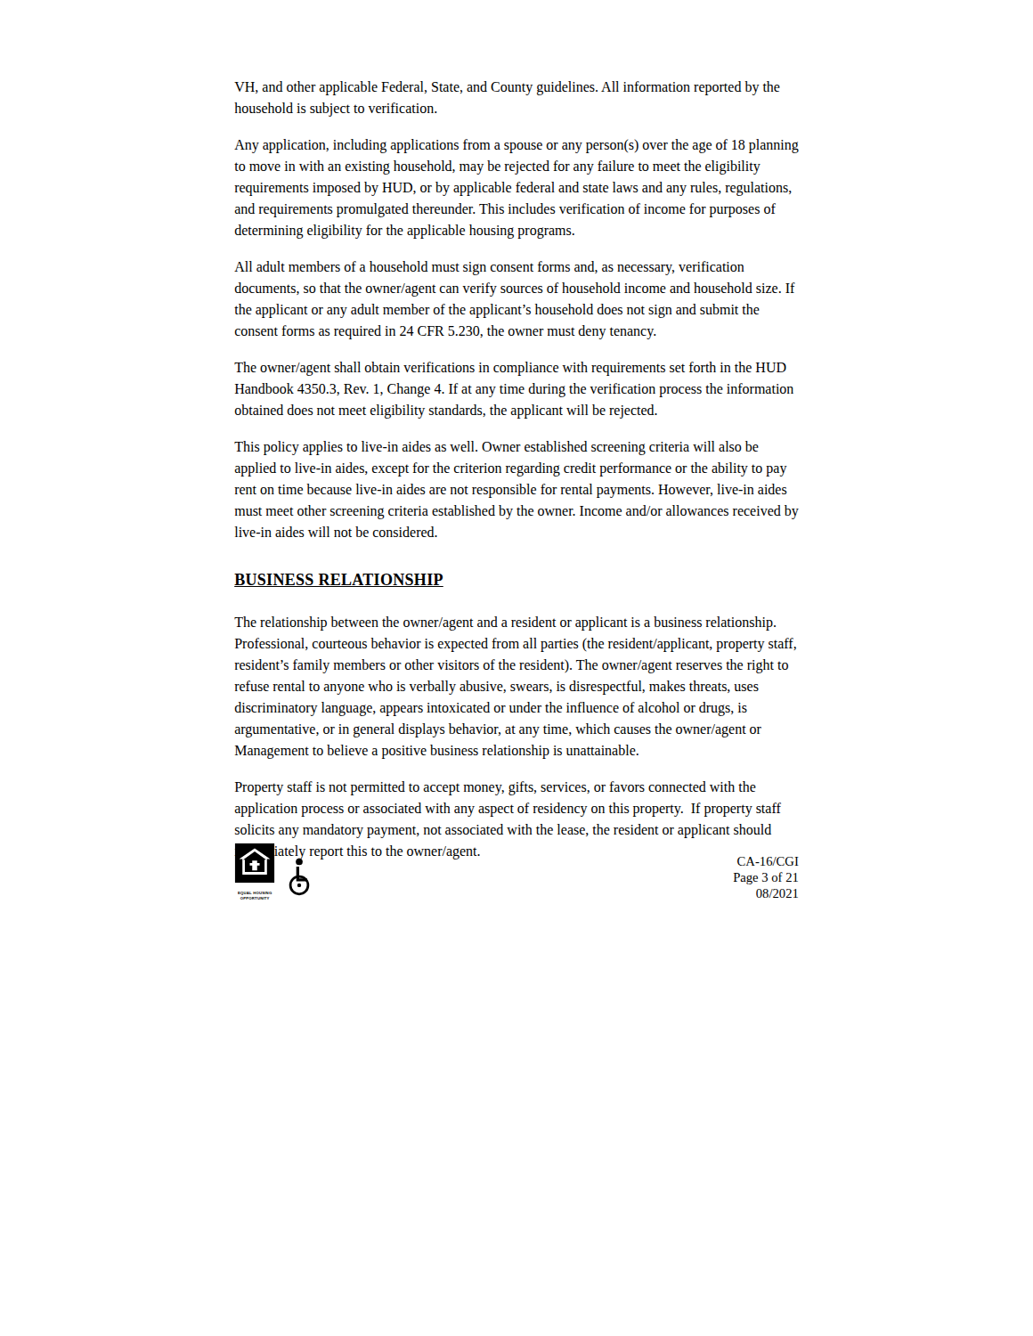VH, and other applicable Federal, State, and County guidelines. All information reported by the household is subject to verification.
Any application, including applications from a spouse or any person(s) over the age of 18 planning to move in with an existing household, may be rejected for any failure to meet the eligibility requirements imposed by HUD, or by applicable federal and state laws and any rules, regulations, and requirements promulgated thereunder. This includes verification of income for purposes of determining eligibility for the applicable housing programs.
All adult members of a household must sign consent forms and, as necessary, verification documents, so that the owner/agent can verify sources of household income and household size. If the applicant or any adult member of the applicant’s household does not sign and submit the consent forms as required in 24 CFR 5.230, the owner must deny tenancy.
The owner/agent shall obtain verifications in compliance with requirements set forth in the HUD Handbook 4350.3, Rev. 1, Change 4. If at any time during the verification process the information obtained does not meet eligibility standards, the applicant will be rejected.
This policy applies to live-in aides as well. Owner established screening criteria will also be applied to live-in aides, except for the criterion regarding credit performance or the ability to pay rent on time because live-in aides are not responsible for rental payments. However, live-in aides must meet other screening criteria established by the owner. Income and/or allowances received by live-in aides will not be considered.
BUSINESS RELATIONSHIP
The relationship between the owner/agent and a resident or applicant is a business relationship. Professional, courteous behavior is expected from all parties (the resident/applicant, property staff, resident’s family members or other visitors of the resident). The owner/agent reserves the right to refuse rental to anyone who is verbally abusive, swears, is disrespectful, makes threats, uses discriminatory language, appears intoxicated or under the influence of alcohol or drugs, is argumentative, or in general displays behavior, at any time, which causes the owner/agent or Management to believe a positive business relationship is unattainable.
Property staff is not permitted to accept money, gifts, services, or favors connected with the application process or associated with any aspect of residency on this property. If property staff solicits any mandatory payment, not associated with the lease, the resident or applicant should immediately report this to the owner/agent.
EQUAL HOUSING
OPPORTUNITY
CA-16/CGI
Page 3 of 21
08/2021